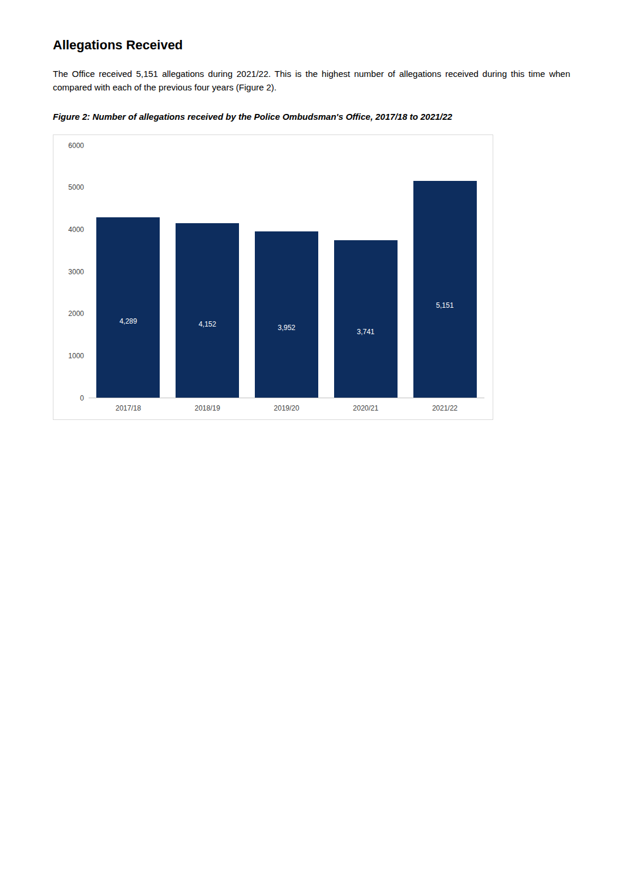Allegations Received
The Office received 5,151 allegations during 2021/22. This is the highest number of allegations received during this time when compared with each of the previous four years (Figure 2).
Figure 2: Number of allegations received by the Police Ombudsman's Office, 2017/18 to 2021/22
6000 5000 4000 3000 2000 1000 0
4,289
4,152
3,952
3,741
5,151
2017/18 2018/19 2019/20 2020/21 2021/22